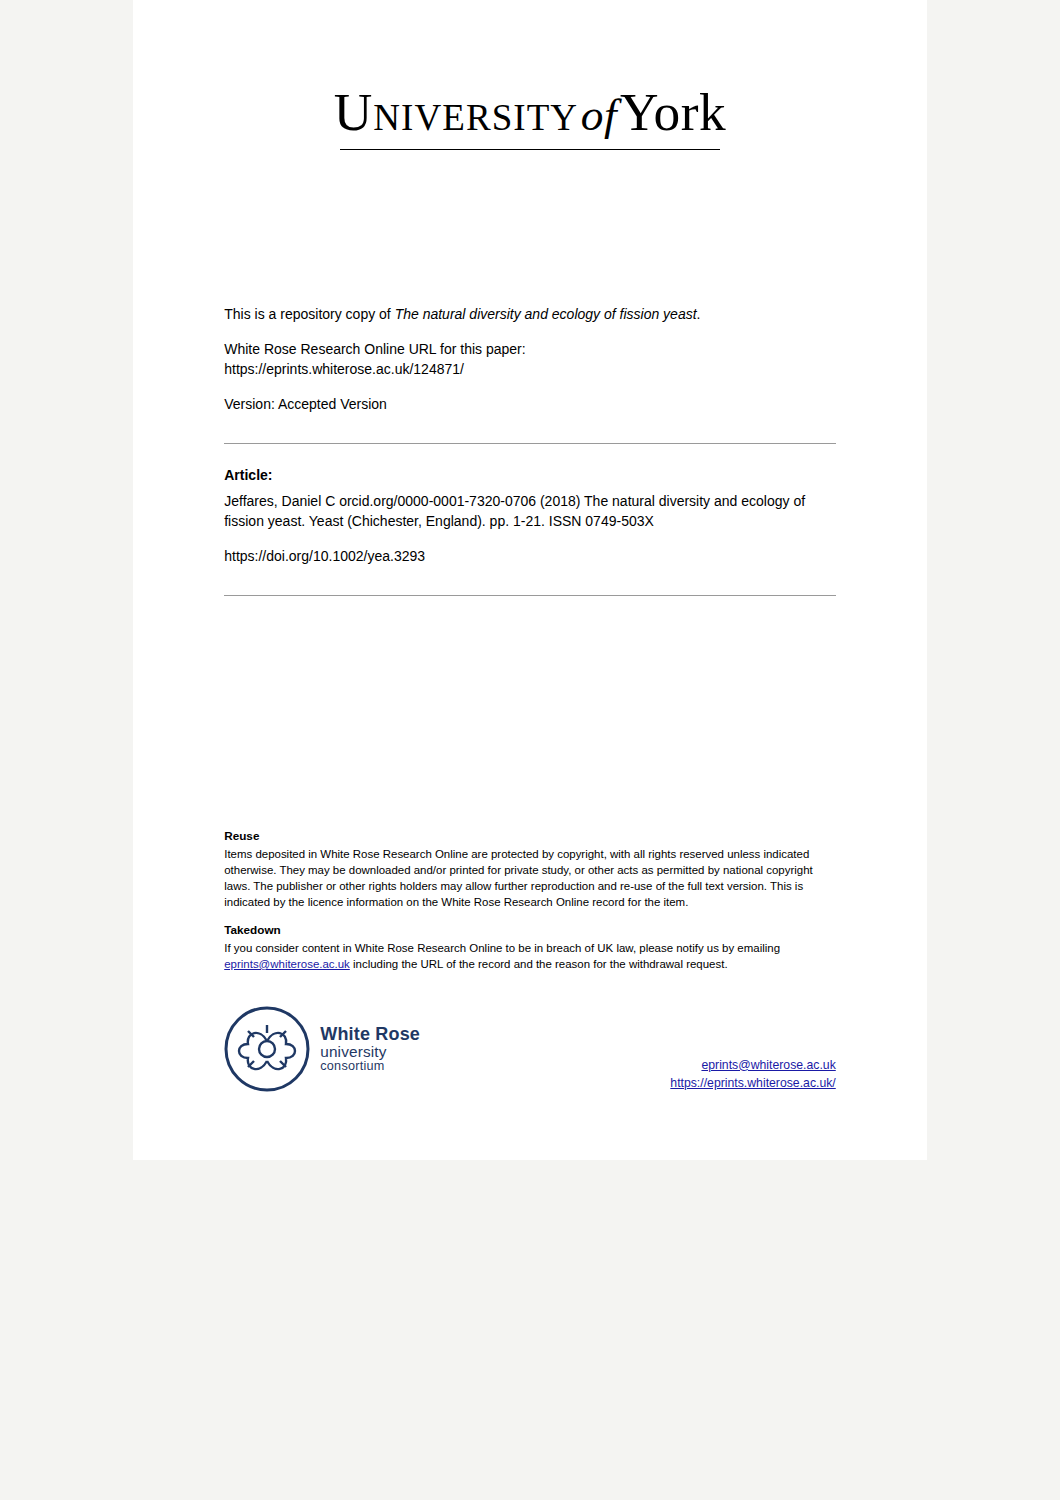University of York
This is a repository copy of The natural diversity and ecology of fission yeast.
White Rose Research Online URL for this paper:
https://eprints.whiterose.ac.uk/124871/
Version: Accepted Version
Article:
Jeffares, Daniel C orcid.org/0000-0001-7320-0706 (2018) The natural diversity and ecology of fission yeast. Yeast (Chichester, England). pp. 1-21. ISSN 0749-503X
https://doi.org/10.1002/yea.3293
Reuse
Items deposited in White Rose Research Online are protected by copyright, with all rights reserved unless indicated otherwise. They may be downloaded and/or printed for private study, or other acts as permitted by national copyright laws. The publisher or other rights holders may allow further reproduction and re-use of the full text version. This is indicated by the licence information on the White Rose Research Online record for the item.
Takedown
If you consider content in White Rose Research Online to be in breach of UK law, please notify us by emailing eprints@whiterose.ac.uk including the URL of the record and the reason for the withdrawal request.
White Rose
university
consortium
eprints@whiterose.ac.uk https://eprints.whiterose.ac.uk/